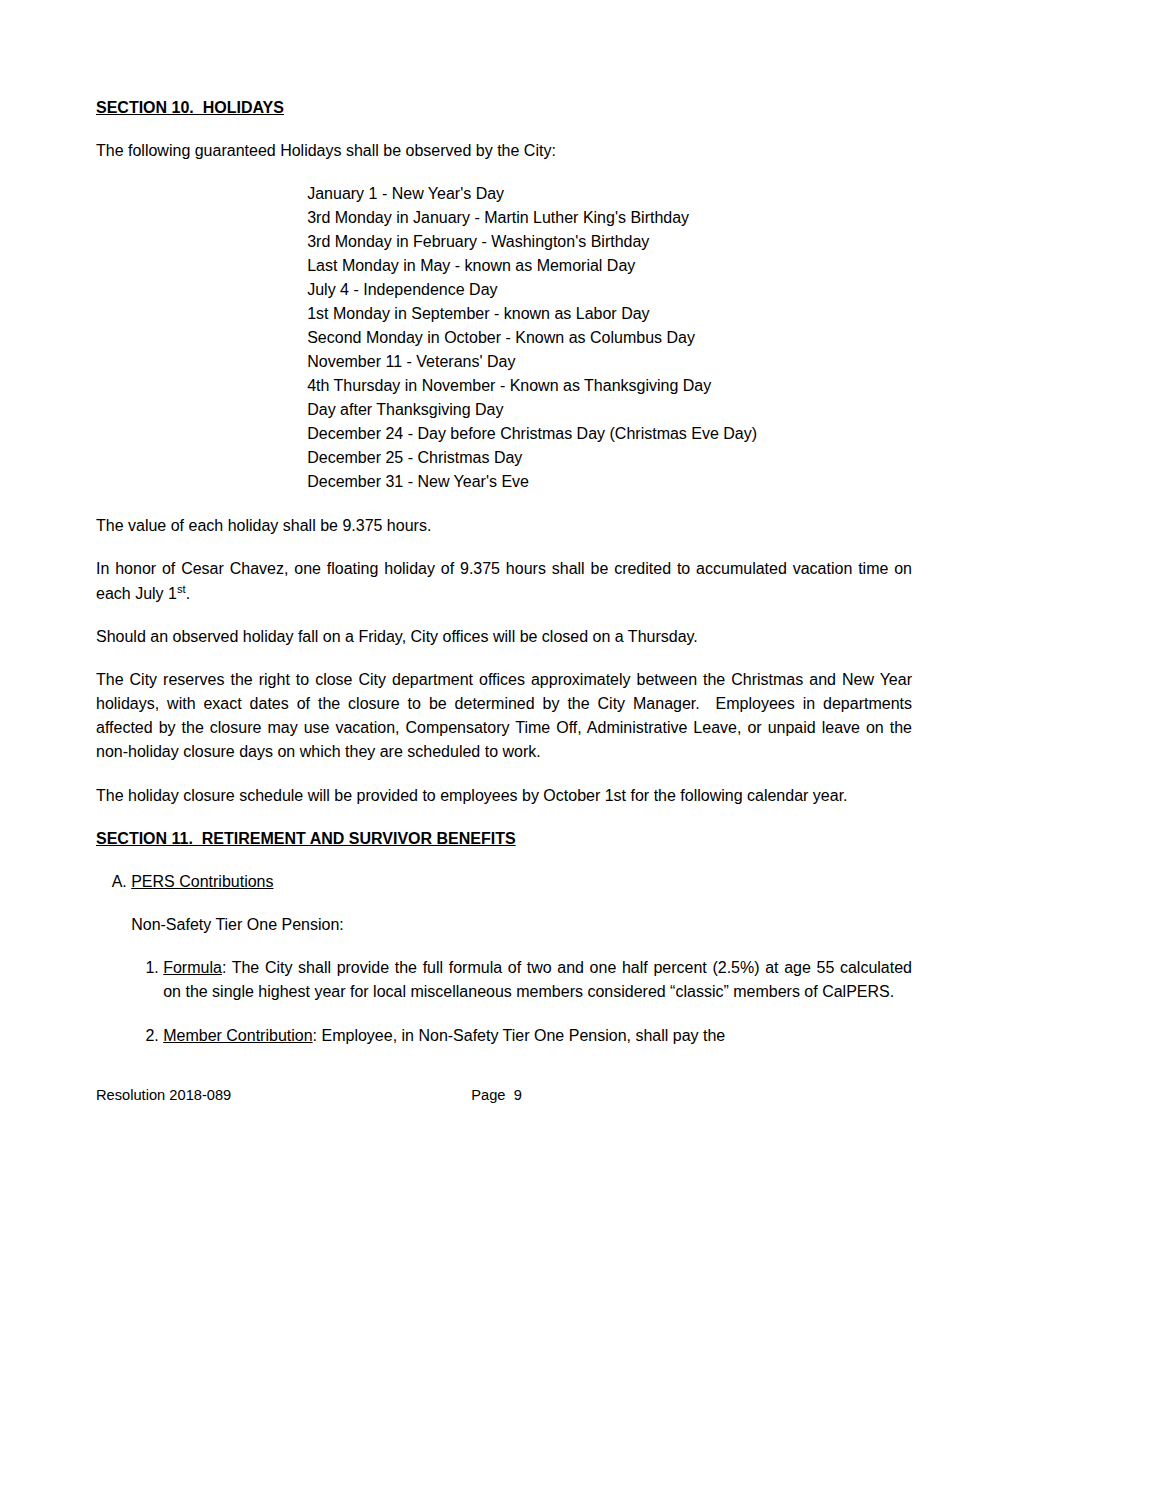SECTION 10. HOLIDAYS
The following guaranteed Holidays shall be observed by the City:
January 1 - New Year's Day
3rd Monday in January - Martin Luther King's Birthday
3rd Monday in February - Washington's Birthday
Last Monday in May - known as Memorial Day
July 4 - Independence Day
1st Monday in September - known as Labor Day
Second Monday in October - Known as Columbus Day
November 11 - Veterans' Day
4th Thursday in November - Known as Thanksgiving Day
Day after Thanksgiving Day
December 24 - Day before Christmas Day (Christmas Eve Day)
December 25 - Christmas Day
December 31 - New Year's Eve
The value of each holiday shall be 9.375 hours.
In honor of Cesar Chavez, one floating holiday of 9.375 hours shall be credited to accumulated vacation time on each July 1st.
Should an observed holiday fall on a Friday, City offices will be closed on a Thursday.
The City reserves the right to close City department offices approximately between the Christmas and New Year holidays, with exact dates of the closure to be determined by the City Manager. Employees in departments affected by the closure may use vacation, Compensatory Time Off, Administrative Leave, or unpaid leave on the non-holiday closure days on which they are scheduled to work.
The holiday closure schedule will be provided to employees by October 1st for the following calendar year.
SECTION 11. RETIREMENT AND SURVIVOR BENEFITS
PERS Contributions
Non-Safety Tier One Pension:
Formula: The City shall provide the full formula of two and one half percent (2.5%) at age 55 calculated on the single highest year for local miscellaneous members considered “classic” members of CalPERS.
Member Contribution: Employee, in Non-Safety Tier One Pension, shall pay the
Resolution 2018-089 Page 9